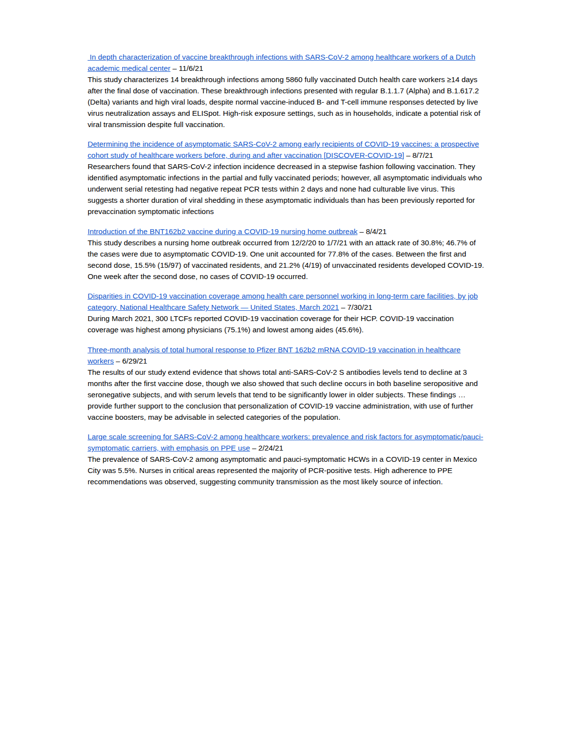In depth characterization of vaccine breakthrough infections with SARS-CoV-2 among healthcare workers of a Dutch academic medical center – 11/6/21
This study characterizes 14 breakthrough infections among 5860 fully vaccinated Dutch health care workers ≥14 days after the final dose of vaccination. These breakthrough infections presented with regular B.1.1.7 (Alpha) and B.1.617.2 (Delta) variants and high viral loads, despite normal vaccine-induced B- and T-cell immune responses detected by live virus neutralization assays and ELISpot. High-risk exposure settings, such as in households, indicate a potential risk of viral transmission despite full vaccination.
Determining the incidence of asymptomatic SARS-CoV-2 among early recipients of COVID-19 vaccines: a prospective cohort study of healthcare workers before, during and after vaccination [DISCOVER-COVID-19] – 8/7/21
Researchers found that SARS-CoV-2 infection incidence decreased in a stepwise fashion following vaccination. They identified asymptomatic infections in the partial and fully vaccinated periods; however, all asymptomatic individuals who underwent serial retesting had negative repeat PCR tests within 2 days and none had culturable live virus. This suggests a shorter duration of viral shedding in these asymptomatic individuals than has been previously reported for prevaccination symptomatic infections
Introduction of the BNT162b2 vaccine during a COVID-19 nursing home outbreak – 8/4/21
This study describes a nursing home outbreak occurred from 12/2/20 to 1/7/21 with an attack rate of 30.8%; 46.7% of the cases were due to asymptomatic COVID-19. One unit accounted for 77.8% of the cases. Between the first and second dose, 15.5% (15/97) of vaccinated residents, and 21.2% (4/19) of unvaccinated residents developed COVID-19. One week after the second dose, no cases of COVID-19 occurred.
Disparities in COVID-19 vaccination coverage among health care personnel working in long-term care facilities, by job category, National Healthcare Safety Network — United States, March 2021 – 7/30/21
During March 2021, 300 LTCFs reported COVID-19 vaccination coverage for their HCP. COVID-19 vaccination coverage was highest among physicians (75.1%) and lowest among aides (45.6%).
Three-month analysis of total humoral response to Pfizer BNT 162b2 mRNA COVID-19 vaccination in healthcare workers – 6/29/21
The results of our study extend evidence that shows total anti-SARS-CoV-2 S antibodies levels tend to decline at 3 months after the first vaccine dose, though we also showed that such decline occurs in both baseline seropositive and seronegative subjects, and with serum levels that tend to be significantly lower in older subjects. These findings … provide further support to the conclusion that personalization of COVID-19 vaccine administration, with use of further vaccine boosters, may be advisable in selected categories of the population.
Large scale screening for SARS-CoV-2 among healthcare workers: prevalence and risk factors for asymptomatic/pauci-symptomatic carriers, with emphasis on PPE use – 2/24/21
The prevalence of SARS-CoV-2 among asymptomatic and pauci-symptomatic HCWs in a COVID-19 center in Mexico City was 5.5%. Nurses in critical areas represented the majority of PCR-positive tests. High adherence to PPE recommendations was observed, suggesting community transmission as the most likely source of infection.